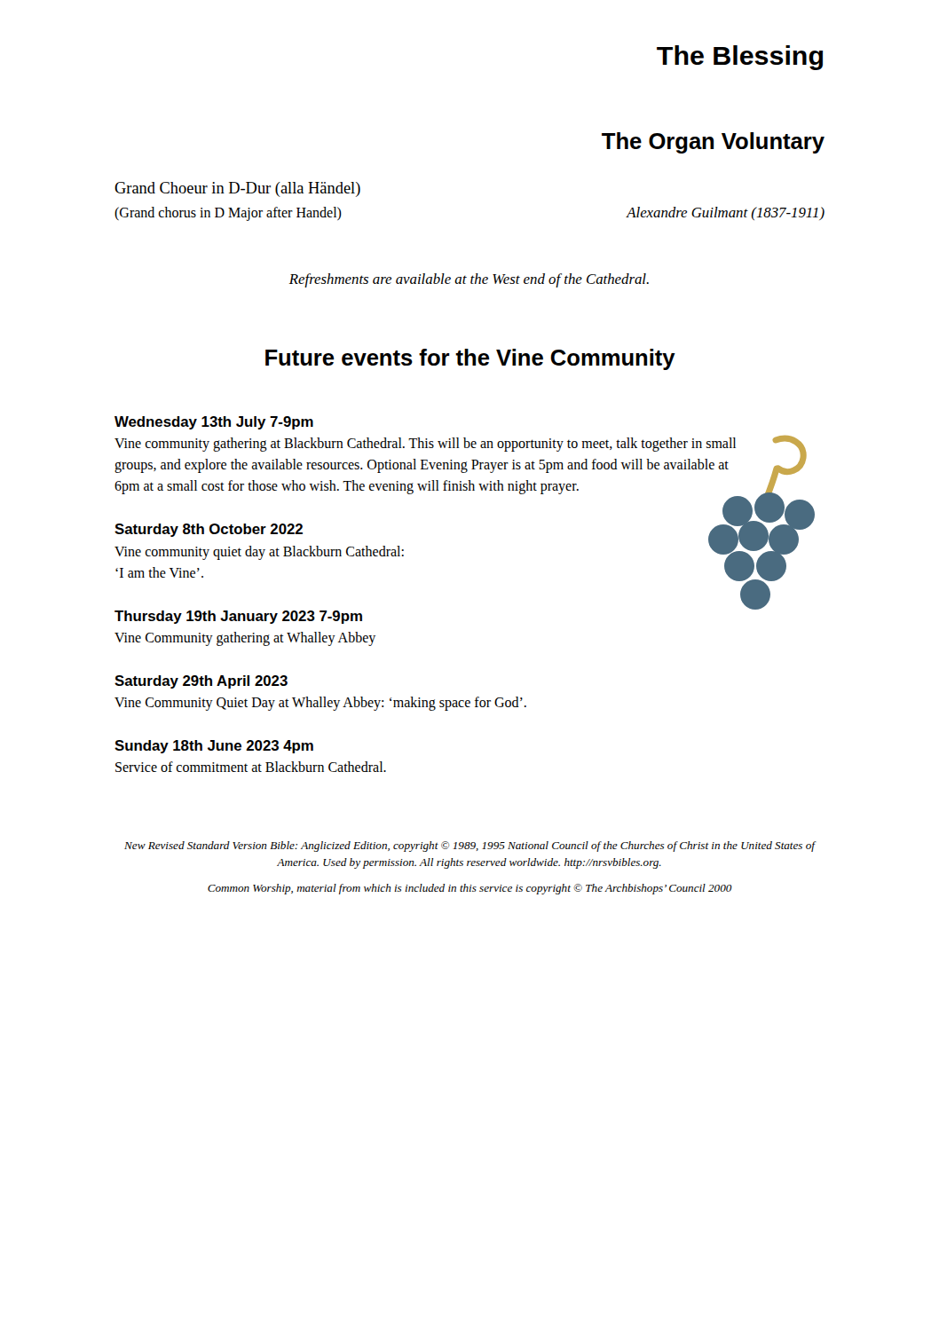The Blessing
The Organ Voluntary
Grand Choeur in D-Dur (alla Händel)
(Grand chorus in D Major after Handel) Alexandre Guilmant (1837-1911)
Refreshments are available at the West end of the Cathedral.
Future events for the Vine Community
Wednesday 13th July 7-9pm Vine community gathering at Blackburn Cathedral. This will be an opportunity to meet, talk together in small groups, and explore the available resources. Optional Evening Prayer is at 5pm and food will be available at 6pm at a small cost for those who wish. The evening will finish with night prayer.
Saturday 8th October 2022 Vine community quiet day at Blackburn Cathedral:
‘I am the Vine’.
Thursday 19th January 2023 7-9pm Vine Community gathering at Whalley Abbey
Saturday 29th April 2023 Vine Community Quiet Day at Whalley Abbey: ‘making space for God’.
Sunday 18th June 2023 4pm Service of commitment at Blackburn Cathedral.
New Revised Standard Version Bible: Anglicized Edition, copyright © 1989, 1995 National Council of the Churches of Christ in the United States of America. Used by permission. All rights reserved worldwide. http://nrsvbibles.org.
Common Worship, material from which is included in this service is copyright © The Archbishops’ Council 2000